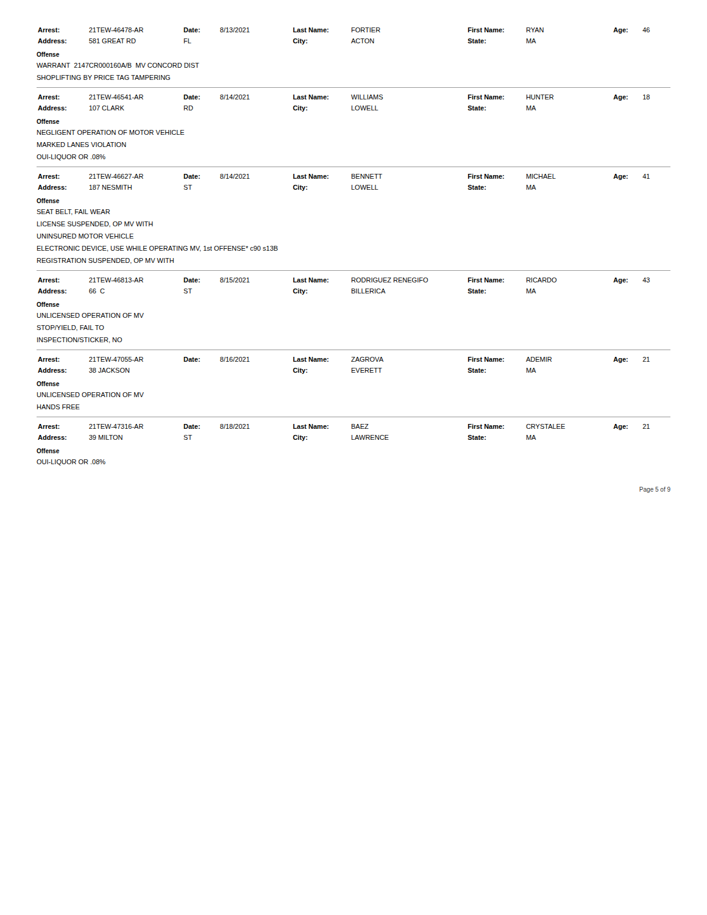| Arrest: | 21TEW-46478-AR | Date: | 8/13/2021 | Last Name: | FORTIER | First Name: | RYAN | Age: | 46 |
| Address: | 581 GREAT RD | FL | | City: | ACTON | State: | MA | | |
Offense
WARRANT 2147CR000160A/B MV CONCORD DIST
SHOPLIFTING BY PRICE TAG TAMPERING
| Arrest: | 21TEW-46541-AR | Date: | 8/14/2021 | Last Name: | WILLIAMS | First Name: | HUNTER | Age: | 18 |
| Address: | 107 CLARK | RD | | City: | LOWELL | State: | MA | | |
Offense
NEGLIGENT OPERATION OF MOTOR VEHICLE
MARKED LANES VIOLATION
OUI-LIQUOR OR .08%
| Arrest: | 21TEW-46627-AR | Date: | 8/14/2021 | Last Name: | BENNETT | First Name: | MICHAEL | Age: | 41 |
| Address: | 187 NESMITH | ST | | City: | LOWELL | State: | MA | | |
Offense
SEAT BELT, FAIL WEAR
LICENSE SUSPENDED, OP MV WITH
UNINSURED MOTOR VEHICLE
ELECTRONIC DEVICE, USE WHILE OPERATING MV, 1st OFFENSE* c90 s13B
REGISTRATION SUSPENDED, OP MV WITH
| Arrest: | 21TEW-46813-AR | Date: | 8/15/2021 | Last Name: | RODRIGUEZ RENEGIFO | First Name: | RICARDO | Age: | 43 |
| Address: | 66 C | ST | | City: | BILLERICA | State: | MA | | |
Offense
UNLICENSED OPERATION OF MV
STOP/YIELD, FAIL TO
INSPECTION/STICKER, NO
| Arrest: | 21TEW-47055-AR | Date: | 8/16/2021 | Last Name: | ZAGROVA | First Name: | ADEMIR | Age: | 21 |
| Address: | 38 JACKSON | | | City: | EVERETT | State: | MA | | |
Offense
UNLICENSED OPERATION OF MV
HANDS FREE
| Arrest: | 21TEW-47316-AR | Date: | 8/18/2021 | Last Name: | BAEZ | First Name: | CRYSTALEE | Age: | 21 |
| Address: | 39 MILTON | ST | | City: | LAWRENCE | State: | MA | | |
Offense
OUI-LIQUOR OR .08%
Page 5 of 9